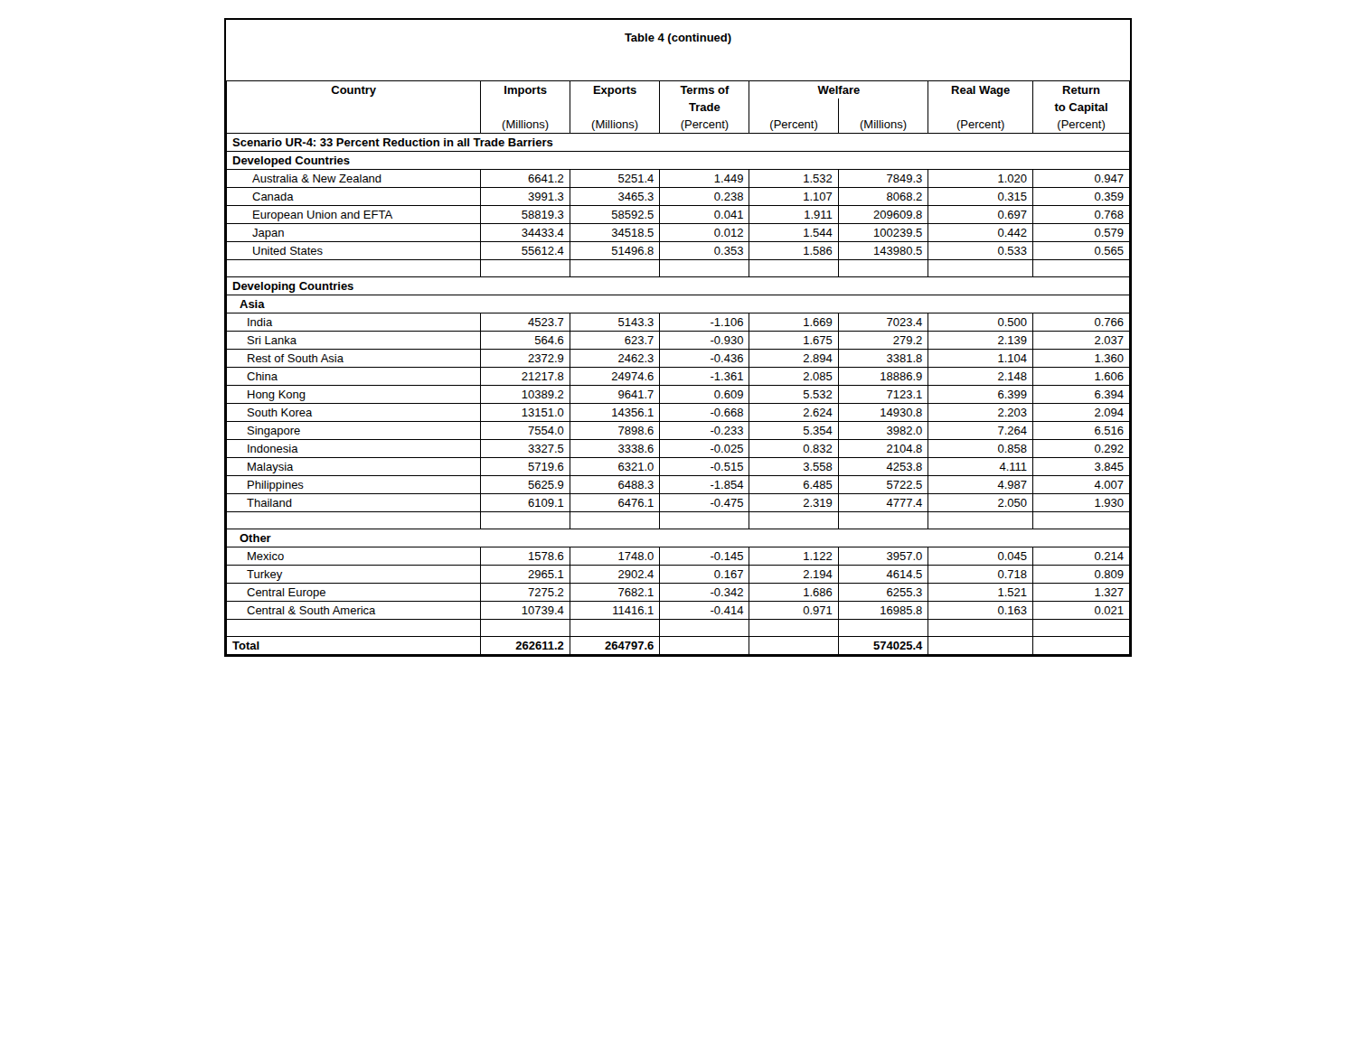Table 4 (continued)
| Country | Imports | Exports | Terms of | Welfare | Real Wage | Return |
| --- | --- | --- | --- | --- | --- | --- |
| | | | Trade | | | | to Capital |
| | (Millions) | (Millions) | (Percent) | (Percent) | (Millions) | (Percent) | (Percent) |
| Scenario UR-4: 33 Percent Reduction in all Trade Barriers |
| Developed Countries |
| Australia & New Zealand | 6641.2 | 5251.4 | 1.449 | 1.532 | 7849.3 | 1.020 | 0.947 |
| Canada | 3991.3 | 3465.3 | 0.238 | 1.107 | 8068.2 | 0.315 | 0.359 |
| European Union and EFTA | 58819.3 | 58592.5 | 0.041 | 1.911 | 209609.8 | 0.697 | 0.768 |
| Japan | 34433.4 | 34518.5 | 0.012 | 1.544 | 100239.5 | 0.442 | 0.579 |
| United States | 55612.4 | 51496.8 | 0.353 | 1.586 | 143980.5 | 0.533 | 0.565 |
| Developing Countries |
| Asia |
| India | 4523.7 | 5143.3 | -1.106 | 1.669 | 7023.4 | 0.500 | 0.766 |
| Sri Lanka | 564.6 | 623.7 | -0.930 | 1.675 | 279.2 | 2.139 | 2.037 |
| Rest of South Asia | 2372.9 | 2462.3 | -0.436 | 2.894 | 3381.8 | 1.104 | 1.360 |
| China | 21217.8 | 24974.6 | -1.361 | 2.085 | 18886.9 | 2.148 | 1.606 |
| Hong Kong | 10389.2 | 9641.7 | 0.609 | 5.532 | 7123.1 | 6.399 | 6.394 |
| South Korea | 13151.0 | 14356.1 | -0.668 | 2.624 | 14930.8 | 2.203 | 2.094 |
| Singapore | 7554.0 | 7898.6 | -0.233 | 5.354 | 3982.0 | 7.264 | 6.516 |
| Indonesia | 3327.5 | 3338.6 | -0.025 | 0.832 | 2104.8 | 0.858 | 0.292 |
| Malaysia | 5719.6 | 6321.0 | -0.515 | 3.558 | 4253.8 | 4.111 | 3.845 |
| Philippines | 5625.9 | 6488.3 | -1.854 | 6.485 | 5722.5 | 4.987 | 4.007 |
| Thailand | 6109.1 | 6476.1 | -0.475 | 2.319 | 4777.4 | 2.050 | 1.930 |
| Other |
| Mexico | 1578.6 | 1748.0 | -0.145 | 1.122 | 3957.0 | 0.045 | 0.214 |
| Turkey | 2965.1 | 2902.4 | 0.167 | 2.194 | 4614.5 | 0.718 | 0.809 |
| Central Europe | 7275.2 | 7682.1 | -0.342 | 1.686 | 6255.3 | 1.521 | 1.327 |
| Central & South America | 10739.4 | 11416.1 | -0.414 | 0.971 | 16985.8 | 0.163 | 0.021 |
| Total | 262611.2 | 264797.6 | | | 574025.4 | | |